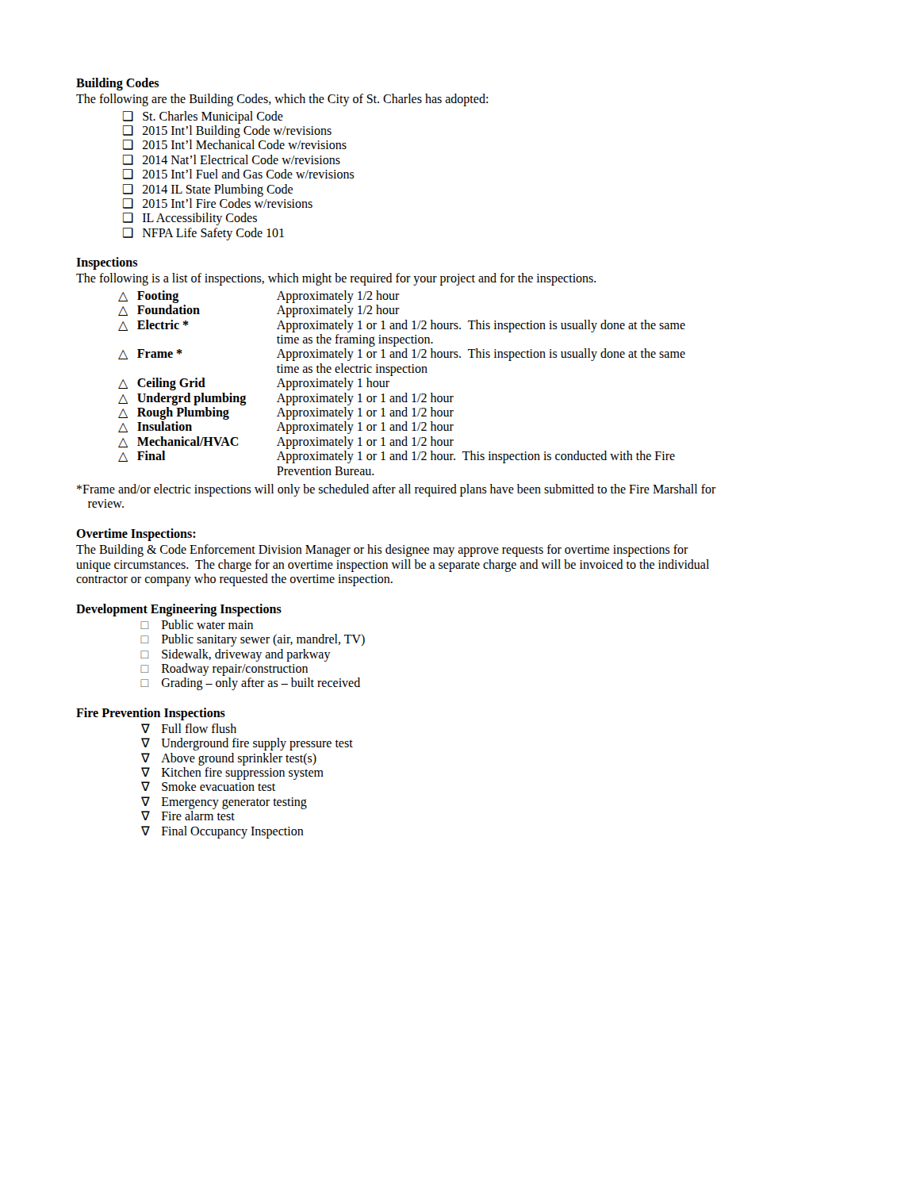Building Codes
The following are the Building Codes, which the City of St. Charles has adopted:
St. Charles Municipal Code
2015 Int’l Building Code w/revisions
2015 Int’l Mechanical Code w/revisions
2014 Nat’l Electrical Code w/revisions
2015 Int’l Fuel and Gas Code w/revisions
2014 IL State Plumbing Code
2015 Int’l Fire Codes w/revisions
IL Accessibility Codes
NFPA Life Safety Code 101
Inspections
The following is a list of inspections, which might be required for your project and for the inspections.
| △ | Footing | Approximately 1/2 hour |
| △ | Foundation | Approximately 1/2 hour |
| △ | Electric * | Approximately 1 or 1 and 1/2 hours. This inspection is usually done at the same time as the framing inspection. |
| △ | Frame * | Approximately 1 or 1 and 1/2 hours. This inspection is usually done at the same time as the electric inspection |
| △ | Ceiling Grid | Approximately 1 hour |
| △ | Undergrd plumbing | Approximately 1 or 1 and 1/2 hour |
| △ | Rough Plumbing | Approximately 1 or 1 and 1/2 hour |
| △ | Insulation | Approximately 1 or 1 and 1/2 hour |
| △ | Mechanical/HVAC | Approximately 1 or 1 and 1/2 hour |
| △ | Final | Approximately 1 or 1 and 1/2 hour. This inspection is conducted with the Fire Prevention Bureau. |
*Frame and/or electric inspections will only be scheduled after all required plans have been submitted to the Fire Marshall for review.
Overtime Inspections:
The Building & Code Enforcement Division Manager or his designee may approve requests for overtime inspections for unique circumstances. The charge for an overtime inspection will be a separate charge and will be invoiced to the individual contractor or company who requested the overtime inspection.
Development Engineering Inspections
Public water main
Public sanitary sewer (air, mandrel, TV)
Sidewalk, driveway and parkway
Roadway repair/construction
Grading – only after as – built received
Fire Prevention Inspections
Full flow flush
Underground fire supply pressure test
Above ground sprinkler test(s)
Kitchen fire suppression system
Smoke evacuation test
Emergency generator testing
Fire alarm test
Final Occupancy Inspection